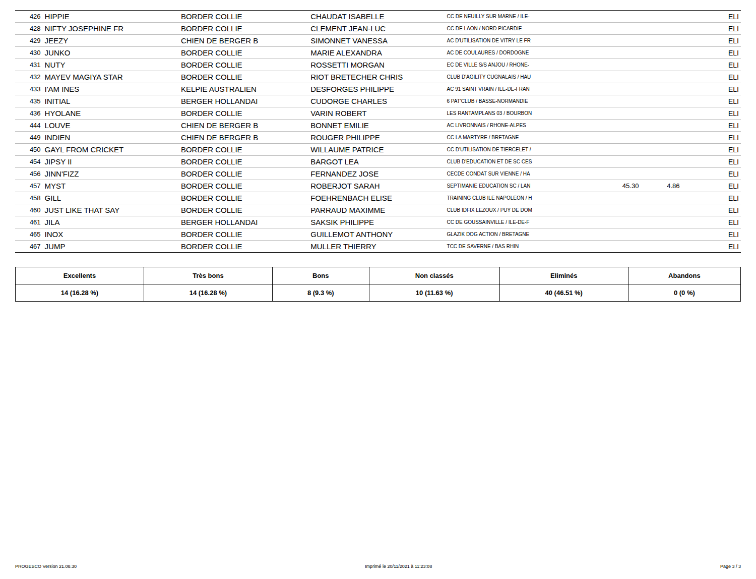| 426 | HIPPIE | BORDER COLLIE | CHAUDAT ISABELLE | CC DE NEUILLY SUR MARNE / ILE- | | | ELI |
| 428 | NIFTY JOSEPHINE FR | BORDER COLLIE | CLEMENT JEAN-LUC | CC DE LAON / NORD PICARDIE | | | ELI |
| 429 | JEEZY | CHIEN DE BERGER B | SIMONNET VANESSA | AC D'UTILISATION DE VITRY LE FR | | | ELI |
| 430 | JUNKO | BORDER COLLIE | MARIE ALEXANDRA | AC DE COULAURES / DORDOGNE | | | ELI |
| 431 | NUTY | BORDER COLLIE | ROSSETTI MORGAN | EC DE VILLE S/S ANJOU / RHONE- | | | ELI |
| 432 | MAYEV MAGIYA STAR | BORDER COLLIE | RIOT BRETECHER CHRIS | CLUB D'AGILITY CUGNALAIS / HAU | | | ELI |
| 433 | I'AM INES | KELPIE AUSTRALIEN | DESFORGES PHILIPPE | AC 91 SAINT VRAIN / ILE-DE-FRAN | | | ELI |
| 435 | INITIAL | BERGER HOLLANDAI | CUDORGE CHARLES | 6 PAT'CLUB / BASSE-NORMANDIE | | | ELI |
| 436 | HYOLANE | BORDER COLLIE | VARIN ROBERT | LES RANTAMPLANS 03 / BOURBON | | | ELI |
| 444 | LOUVE | CHIEN DE BERGER B | BONNET EMILIE | AC LIVRONNAIS / RHONE-ALPES | | | ELI |
| 449 | INDIEN | CHIEN DE BERGER B | ROUGER PHILIPPE | CC LA MARTYRE / BRETAGNE | | | ELI |
| 450 | GAYL FROM CRICKET | BORDER COLLIE | WILLAUME PATRICE | CC D'UTILISATION DE TIERCELET / | | | ELI |
| 454 | JIPSY II | BORDER COLLIE | BARGOT LEA | CLUB D'EDUCATION ET DE SC CES | | | ELI |
| 456 | JINN'FIZZ | BORDER COLLIE | FERNANDEZ JOSE | CECDE CONDAT SUR VIENNE / HA | | | ELI |
| 457 | MYST | BORDER COLLIE | ROBERJOT SARAH | SEPTIMANIE EDUCATION SC / LAN | 45.30 | 4.86 | ELI |
| 458 | GILL | BORDER COLLIE | FOEHRENBACH ELISE | TRAINING CLUB ILE NAPOLEON / H | | | ELI |
| 460 | JUST LIKE THAT SAY | BORDER COLLIE | PARRAUD MAXIMME | CLUB IDFIX LEZOUX / PUY DE DOM | | | ELI |
| 461 | JILA | BERGER HOLLANDAI | SAKSIK PHILIPPE | CC DE GOUSSAINVILLE / ILE-DE-F | | | ELI |
| 465 | INOX | BORDER COLLIE | GUILLEMOT ANTHONY | GLAZIK DOG ACTION / BRETAGNE | | | ELI |
| 467 | JUMP | BORDER COLLIE | MULLER THIERRY | TCC DE SAVERNE / BAS RHIN | | | ELI |
| Excellents | Très bons | Bons | Non classés | Eliminés | Abandons |
| --- | --- | --- | --- | --- | --- |
| 14 (16.28 %) | 14 (16.28 %) | 8 (9.3 %) | 10 (11.63 %) | 40 (46.51 %) | 0 (0 %) |
PROGESCO Version 21.08.30 Imprimé le 20/11/2021 à 11:23:08 Page 3 / 3